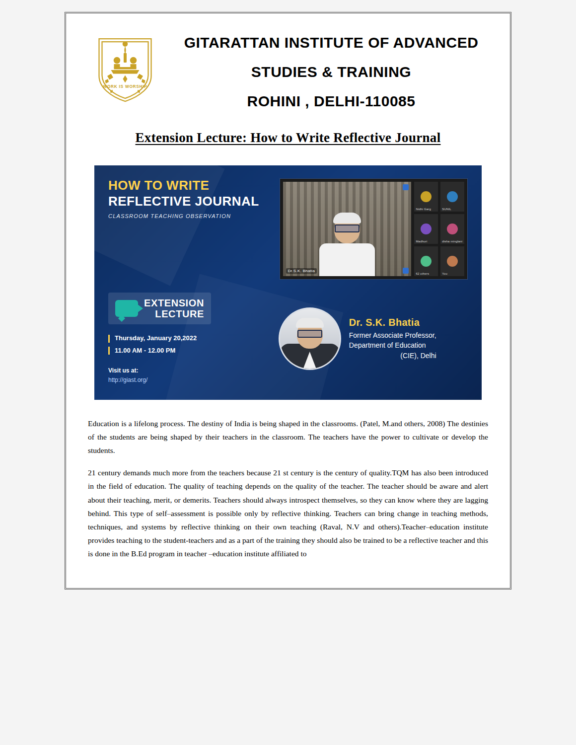WORK IS WORSHIP
Gitarattan Institute of Advanced Studies & Training Rohini , Delhi-110085
Extension Lecture: How to Write Reflective Journal
HOW TO WRITE
REFLECTIVE JOURNAL
CLASSROOM TEACHING OBSERVATION
Dr.S.K. Bhatia
Nidhi Garg
SUNIL
Madhuri
disha minglani
62 others
You
EXTENSION LECTURE
Thursday, January 20,2022
11.00 AM - 12.00 PM
Visit us at:
http://giast.org/
Dr. S.K. Bhatia
Former Associate Professor, Department of Education (CIE), Delhi
Education is a lifelong process. The destiny of India is being shaped in the classrooms. (Patel, M.and others, 2008) The destinies of the students are being shaped by their teachers in the classroom. The teachers have the power to cultivate or develop the students.
21 century demands much more from the teachers because 21 st century is the century of quality.TQM has also been introduced in the field of education. The quality of teaching depends on the quality of the teacher. The teacher should be aware and alert about their teaching, merit, or demerits. Teachers should always introspect themselves, so they can know where they are lagging behind. This type of self–assessment is possible only by reflective thinking. Teachers can bring change in teaching methods, techniques, and systems by reflective thinking on their own teaching (Raval, N.V and others).Teacher–education institute provides teaching to the student-teachers and as a part of the training they should also be trained to be a reflective teacher and this is done in the B.Ed program in teacher –education institute affiliated to